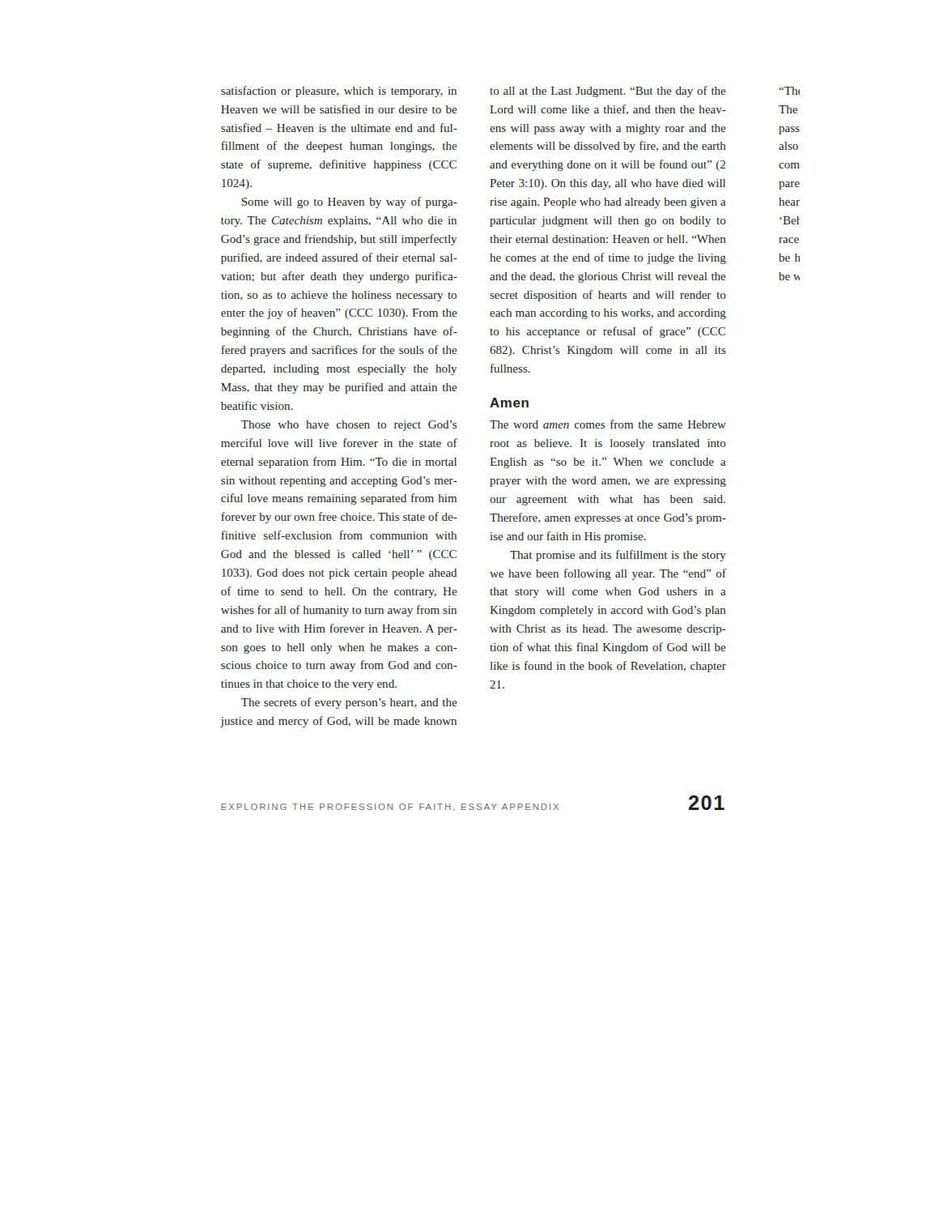satisfaction or pleasure, which is temporary, in Heaven we will be satisfied in our desire to be satisfied – Heaven is the ultimate end and fulfillment of the deepest human longings, the state of supreme, definitive happiness (CCC 1024).
Some will go to Heaven by way of purgatory. The Catechism explains, “All who die in God’s grace and friendship, but still imperfectly purified, are indeed assured of their eternal salvation; but after death they undergo purification, so as to achieve the holiness necessary to enter the joy of heaven” (CCC 1030). From the beginning of the Church, Christians have offered prayers and sacrifices for the souls of the departed, including most especially the holy Mass, that they may be purified and attain the beatific vision.
Those who have chosen to reject God’s merciful love will live forever in the state of eternal separation from Him. “To die in mortal sin without repenting and accepting God’s merciful love means remaining separated from him forever by our own free choice. This state of definitive self-exclusion from communion with God and the blessed is called ‘hell’ ” (CCC 1033). God does not pick certain people ahead of time to send to hell. On the contrary, He wishes for all of humanity to turn away from sin and to live with Him forever in Heaven. A person goes to hell only when he makes a conscious choice to turn away from God and continues in that choice to the very end.
The secrets of every person’s heart, and the justice and mercy of God, will be made known to all at the Last Judgment. “But the day of the Lord will come like a thief, and then the heavens will pass away with a mighty roar and the elements will be dissolved by fire, and the earth and everything done on it will be found out” (2 Peter 3:10). On this day, all who have died will rise again. People who had already been given a particular judgment will then go on bodily to their eternal destination: Heaven or hell. “When he comes at the end of time to judge the living and the dead, the glorious Christ will reveal the secret disposition of hearts and will render to each man according to his works, and according to his acceptance or refusal of grace” (CCC 682). Christ’s Kingdom will come in all its fullness.
Amen
The word amen comes from the same Hebrew root as believe. It is loosely translated into English as “so be it.” When we conclude a prayer with the word amen, we are expressing our agreement with what has been said. Therefore, amen expresses at once God’s promise and our faith in His promise.
That promise and its fulfillment is the story we have been following all year. The “end” of that story will come when God ushers in a Kingdom completely in accord with God’s plan with Christ as its head. The awesome description of what this final Kingdom of God will be like is found in the book of Revelation, chapter 21.
“Then I saw a new heaven and a new earth. The former heaven and the former earth had passed away, and the sea was no more. I also saw the holy city, a new Jerusalem, coming down out of heaven from God, prepared as a bride adorned for her husband. I heard a loud voice from the throne saying, ‘Behold, God’s dwelling is with the human race. He will dwell with them and they will be his people and God himself will always be with them [as their
Exploring the Profession of Faith, Essay Appendix 201